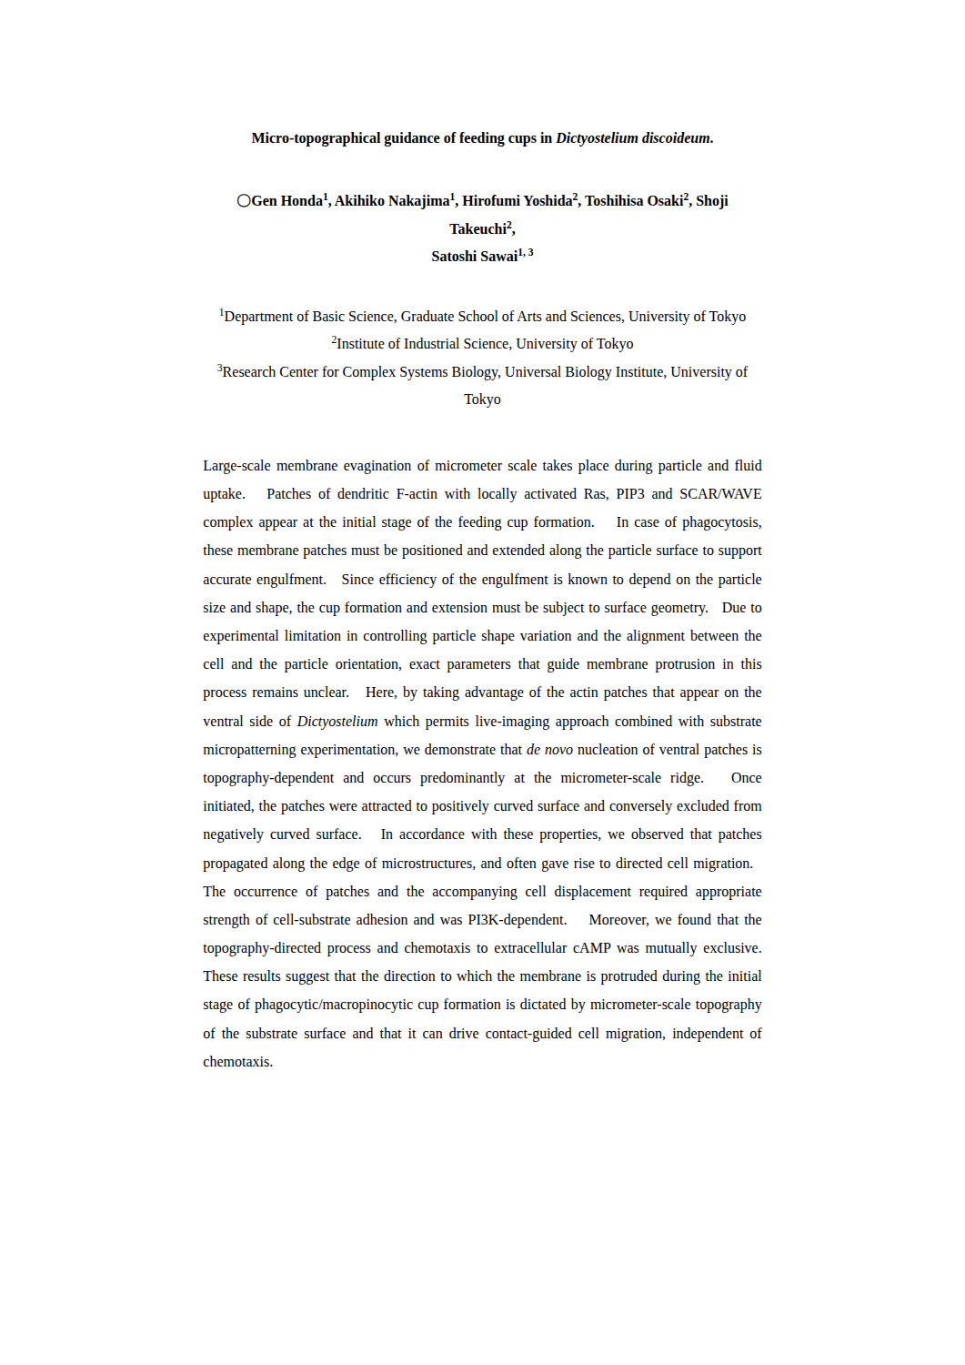Micro-topographical guidance of feeding cups in Dictyostelium discoideum.
〇Gen Honda1, Akihiko Nakajima1, Hirofumi Yoshida2, Toshihisa Osaki2, Shoji Takeuchi2,
Satoshi Sawai1, 3
1Department of Basic Science, Graduate School of Arts and Sciences, University of Tokyo
2Institute of Industrial Science, University of Tokyo
3Research Center for Complex Systems Biology, Universal Biology Institute, University of
Tokyo
Large-scale membrane evagination of micrometer scale takes place during particle and fluid uptake. Patches of dendritic F-actin with locally activated Ras, PIP3 and SCAR/WAVE complex appear at the initial stage of the feeding cup formation. In case of phagocytosis, these membrane patches must be positioned and extended along the particle surface to support accurate engulfment. Since efficiency of the engulfment is known to depend on the particle size and shape, the cup formation and extension must be subject to surface geometry. Due to experimental limitation in controlling particle shape variation and the alignment between the cell and the particle orientation, exact parameters that guide membrane protrusion in this process remains unclear. Here, by taking advantage of the actin patches that appear on the ventral side of Dictyostelium which permits live-imaging approach combined with substrate micropatterning experimentation, we demonstrate that de novo nucleation of ventral patches is topography-dependent and occurs predominantly at the micrometer-scale ridge. Once initiated, the patches were attracted to positively curved surface and conversely excluded from negatively curved surface. In accordance with these properties, we observed that patches propagated along the edge of microstructures, and often gave rise to directed cell migration. The occurrence of patches and the accompanying cell displacement required appropriate strength of cell-substrate adhesion and was PI3K-dependent. Moreover, we found that the topography-directed process and chemotaxis to extracellular cAMP was mutually exclusive. These results suggest that the direction to which the membrane is protruded during the initial stage of phagocytic/macropinocytic cup formation is dictated by micrometer-scale topography of the substrate surface and that it can drive contact-guided cell migration, independent of chemotaxis.